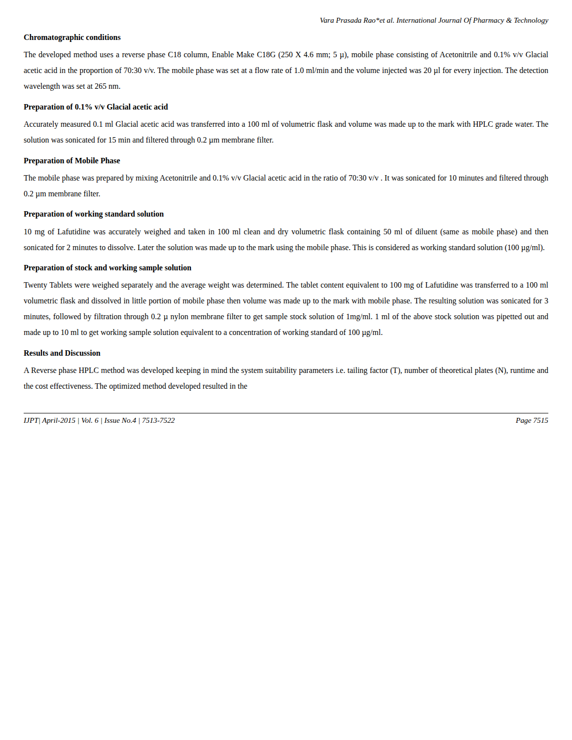Vara Prasada Rao*et al. International Journal Of Pharmacy & Technology
Chromatographic conditions
The developed method uses a reverse phase C18 column, Enable Make C18G (250 X 4.6 mm; 5 µ), mobile phase consisting of Acetonitrile and 0.1% v/v Glacial acetic acid in the proportion of 70:30 v/v. The mobile phase was set at a flow rate of 1.0 ml/min and the volume injected was 20 µl for every injection. The detection wavelength was set at 265 nm.
Preparation of 0.1% v/v Glacial acetic acid
Accurately measured 0.1 ml Glacial acetic acid was transferred into a 100 ml of volumetric flask and volume was made up to the mark with HPLC grade water. The solution was sonicated for 15 min and filtered through 0.2 µm membrane filter.
Preparation of Mobile Phase
The mobile phase was prepared by mixing Acetonitrile and 0.1% v/v Glacial acetic acid in the ratio of 70:30 v/v . It was sonicated for 10 minutes and filtered through 0.2 µm membrane filter.
Preparation of working standard solution
10 mg of Lafutidine was accurately weighed and taken in 100 ml clean and dry volumetric flask containing 50 ml of diluent (same as mobile phase) and then sonicated for 2 minutes to dissolve. Later the solution was made up to the mark using the mobile phase. This is considered as working standard solution (100 µg/ml).
Preparation of stock and working sample solution
Twenty Tablets were weighed separately and the average weight was determined. The tablet content equivalent to 100 mg of Lafutidine was transferred to a 100 ml volumetric flask and dissolved in little portion of mobile phase then volume was made up to the mark with mobile phase. The resulting solution was sonicated for 3 minutes, followed by filtration through 0.2 µ nylon membrane filter to get sample stock solution of 1mg/ml. 1 ml of the above stock solution was pipetted out and made up to 10 ml to get working sample solution equivalent to a concentration of working standard of 100 µg/ml.
Results and Discussion
A Reverse phase HPLC method was developed keeping in mind the system suitability parameters i.e. tailing factor (T), number of theoretical plates (N), runtime and the cost effectiveness. The optimized method developed resulted in the
IJPT| April-2015 | Vol. 6 | Issue No.4 | 7513-7522 Page 7515